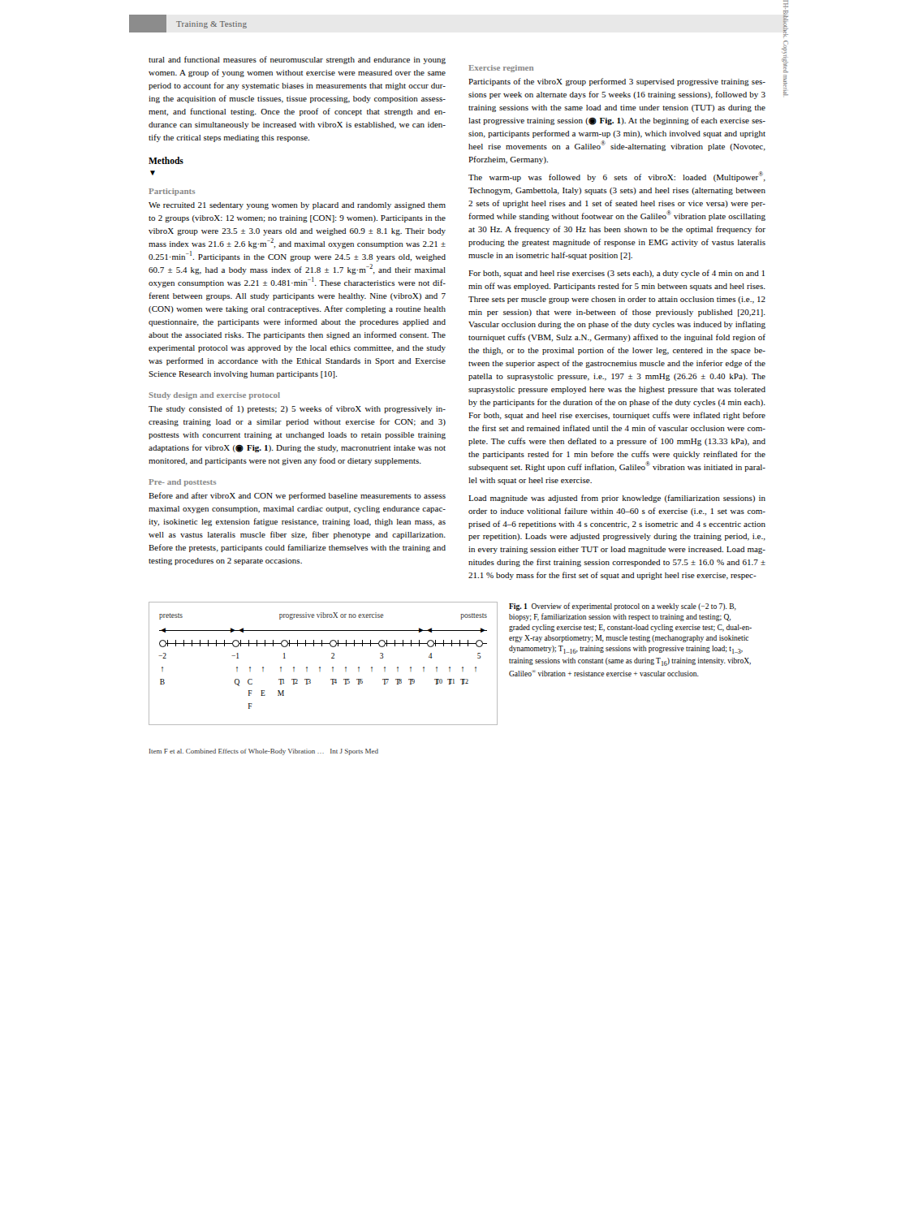Training & Testing
Downloaded by: ETH-Bibliothek. Copyrighted material.
tural and functional measures of neuromuscular strength and endurance in young women. A group of young women without exercise were measured over the same period to account for any systematic biases in measurements that might occur during the acquisition of muscle tissues, tissue processing, body composition assessment, and functional testing. Once the proof of concept that strength and endurance can simultaneously be increased with vibroX is established, we can identify the critical steps mediating this response.
Methods
▼
Participants
We recruited 21 sedentary young women by placard and randomly assigned them to 2 groups (vibroX: 12 women; no training [CON]: 9 women). Participants in the vibroX group were 23.5 ± 3.0 years old and weighed 60.9 ± 8.1 kg. Their body mass index was 21.6 ± 2.6 kg·m−2, and maximal oxygen consumption was 2.21 ± 0.251·min−1. Participants in the CON group were 24.5 ± 3.8 years old, weighed 60.7 ± 5.4 kg, had a body mass index of 21.8 ± 1.7 kg·m−2, and their maximal oxygen consumption was 2.21 ± 0.481·min−1. These characteristics were not different between groups. All study participants were healthy. Nine (vibroX) and 7 (CON) women were taking oral contraceptives. After completing a routine health questionnaire, the participants were informed about the procedures applied and about the associated risks. The participants then signed an informed consent. The experimental protocol was approved by the local ethics committee, and the study was performed in accordance with the Ethical Standards in Sport and Exercise Science Research involving human participants [10].
Study design and exercise protocol
The study consisted of 1) pretests; 2) 5 weeks of vibroX with progressively increasing training load or a similar period without exercise for CON; and 3) posttests with concurrent training at unchanged loads to retain possible training adaptations for vibroX (◉ Fig. 1). During the study, macronutrient intake was not monitored, and participants were not given any food or dietary supplements.
Pre- and posttests
Before and after vibroX and CON we performed baseline measurements to assess maximal oxygen consumption, maximal cardiac output, cycling endurance capacity, isokinetic leg extension fatigue resistance, training load, thigh lean mass, as well as vastus lateralis muscle fiber size, fiber phenotype and capillarization. Before the pretests, participants could familiarize themselves with the training and testing procedures on 2 separate occasions.
Exercise regimen
Participants of the vibroX group performed 3 supervised progressive training sessions per week on alternate days for 5 weeks (16 training sessions), followed by 3 training sessions with the same load and time under tension (TUT) as during the last progressive training session (◉ Fig. 1). At the beginning of each exercise session, participants performed a warm-up (3 min), which involved squat and upright heel rise movements on a Galileo® side-alternating vibration plate (Novotec, Pforzheim, Germany).
The warm-up was followed by 6 sets of vibroX: loaded (Multipower®, Technogym, Gambettola, Italy) squats (3 sets) and heel rises (alternating between 2 sets of upright heel rises and 1 set of seated heel rises or vice versa) were performed while standing without footwear on the Galileo® vibration plate oscillating at 30 Hz. A frequency of 30 Hz has been shown to be the optimal frequency for producing the greatest magnitude of response in EMG activity of vastus lateralis muscle in an isometric half-squat position [2].
For both, squat and heel rise exercises (3 sets each), a duty cycle of 4 min on and 1 min off was employed. Participants rested for 5 min between squats and heel rises. Three sets per muscle group were chosen in order to attain occlusion times (i.e., 12 min per session) that were in-between of those previously published [20,21]. Vascular occlusion during the on phase of the duty cycles was induced by inflating tourniquet cuffs (VBM, Sulz a.N., Germany) affixed to the inguinal fold region of the thigh, or to the proximal portion of the lower leg, centered in the space between the superior aspect of the gastrocnemius muscle and the inferior edge of the patella to suprasystolic pressure, i.e., 197 ± 3 mmHg (26.26 ± 0.40 kPa). The suprasystolic pressure employed here was the highest pressure that was tolerated by the participants for the duration of the on phase of the duty cycles (4 min each). For both, squat and heel rise exercises, tourniquet cuffs were inflated right before the first set and remained inflated until the 4 min of vascular occlusion were complete. The cuffs were then deflated to a pressure of 100 mmHg (13.33 kPa), and the participants rested for 1 min before the cuffs were quickly reinflated for the subsequent set. Right upon cuff inflation, Galileo® vibration was initiated in parallel with squat or heel rise exercise.
Load magnitude was adjusted from prior knowledge (familiarization sessions) in order to induce volitional failure within 40–60 s of exercise (i.e., 1 set was comprised of 4–6 repetitions with 4 s concentric, 2 s isometric and 4 s eccentric action per repetition). Loads were adjusted progressively during the training period, i.e., in every training session either TUT or load magnitude were increased. Load magnitudes during the first training session corresponded to 57.5 ± 16.0 % and 61.7 ± 21.1 % body mass for the first set of squat and upright heel rise exercise, respec-
pretests progressive vibroX or no exercise posttests
◄
►
◄
►
◄
►
−2 −1 1 2 3 4 5
↑
↑
↑
↑
↑
↑
↑
↑
↑
↑
↑
↑
↑
↑
↑
↑
↑
↑
↑
↑
B Q C T1 T2 T3 T4 T5 T6 T7 T8 T9 T10 T11 T12
F E M
F
Fig. 1 Overview of experimental protocol on a weekly scale (−2 to 7). B, biopsy; F, familiarization session with respect to training and testing; Q, graded cycling exercise test; E, constant-load cycling exercise test; C, dual-energy X-ray absorptiometry; M, muscle testing (mechanography and isokinetic dynamometry); T1–16, training sessions with progressive training load; t1–3, training sessions with constant (same as during T16) training intensity. vibroX, Galileo® vibration + resistance exercise + vascular occlusion.
Item F et al. Combined Effects of Whole-Body Vibration … Int J Sports Med